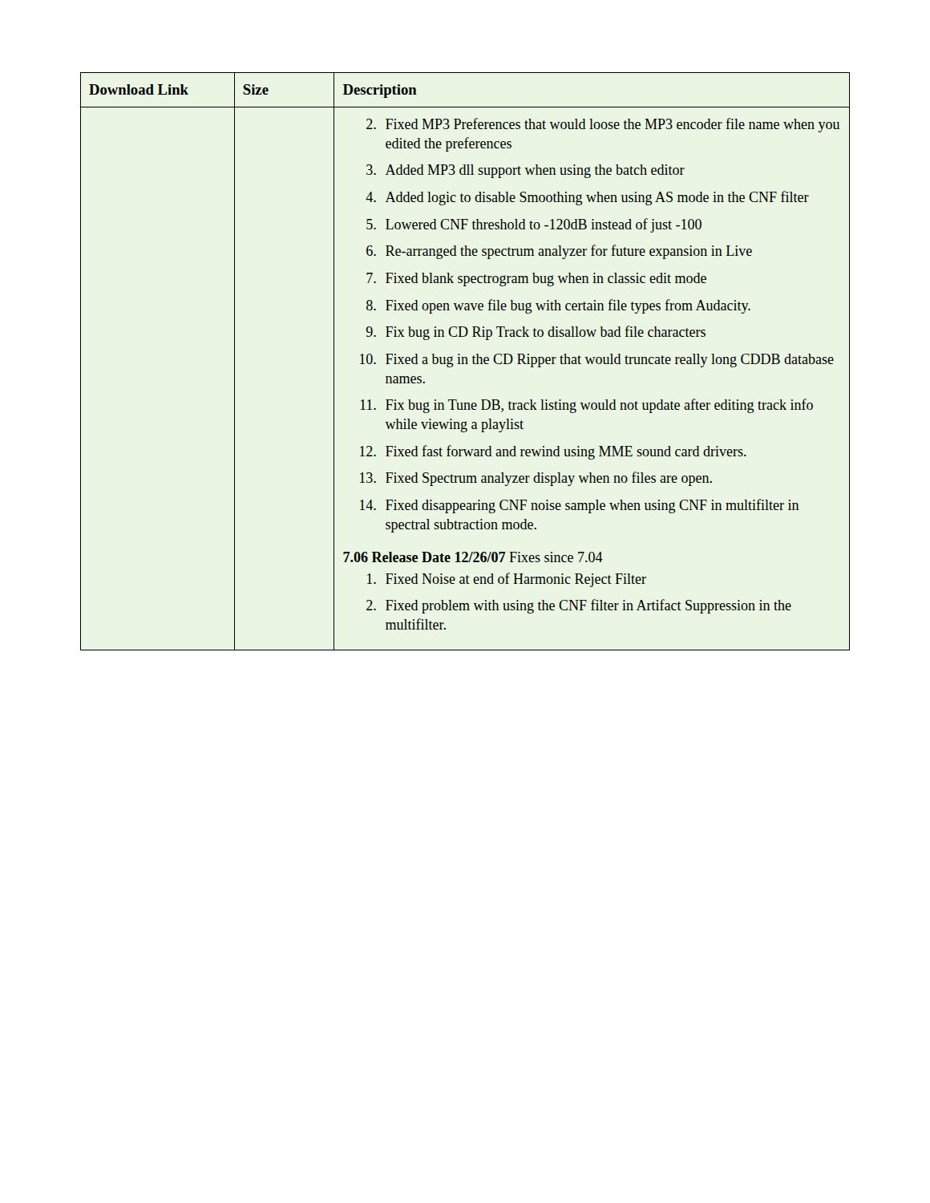| Download Link | Size | Description |
| --- | --- | --- |
| | | Fixed MP3 Preferences that would loose the MP3 encoder file name when you edited the preferences Added MP3 dll support when using the batch editor Added logic to disable Smoothing when using AS mode in the CNF filter Lowered CNF threshold to -120dB instead of just -100 Re-arranged the spectrum analyzer for future expansion in Live Fixed blank spectrogram bug when in classic edit mode Fixed open wave file bug with certain file types from Audacity. Fix bug in CD Rip Track to disallow bad file characters Fixed a bug in the CD Ripper that would truncate really long CDDB database names. Fix bug in Tune DB, track listing would not update after editing track info while viewing a playlist Fixed fast forward and rewind using MME sound card drivers. Fixed Spectrum analyzer display when no files are open. Fixed disappearing CNF noise sample when using CNF in multifilter in spectral subtraction mode. 7.06 Release Date 12/26/07 Fixes since 7.04 Fixed Noise at end of Harmonic Reject Filter Fixed problem with using the CNF filter in Artifact Suppression in the multifilter. |